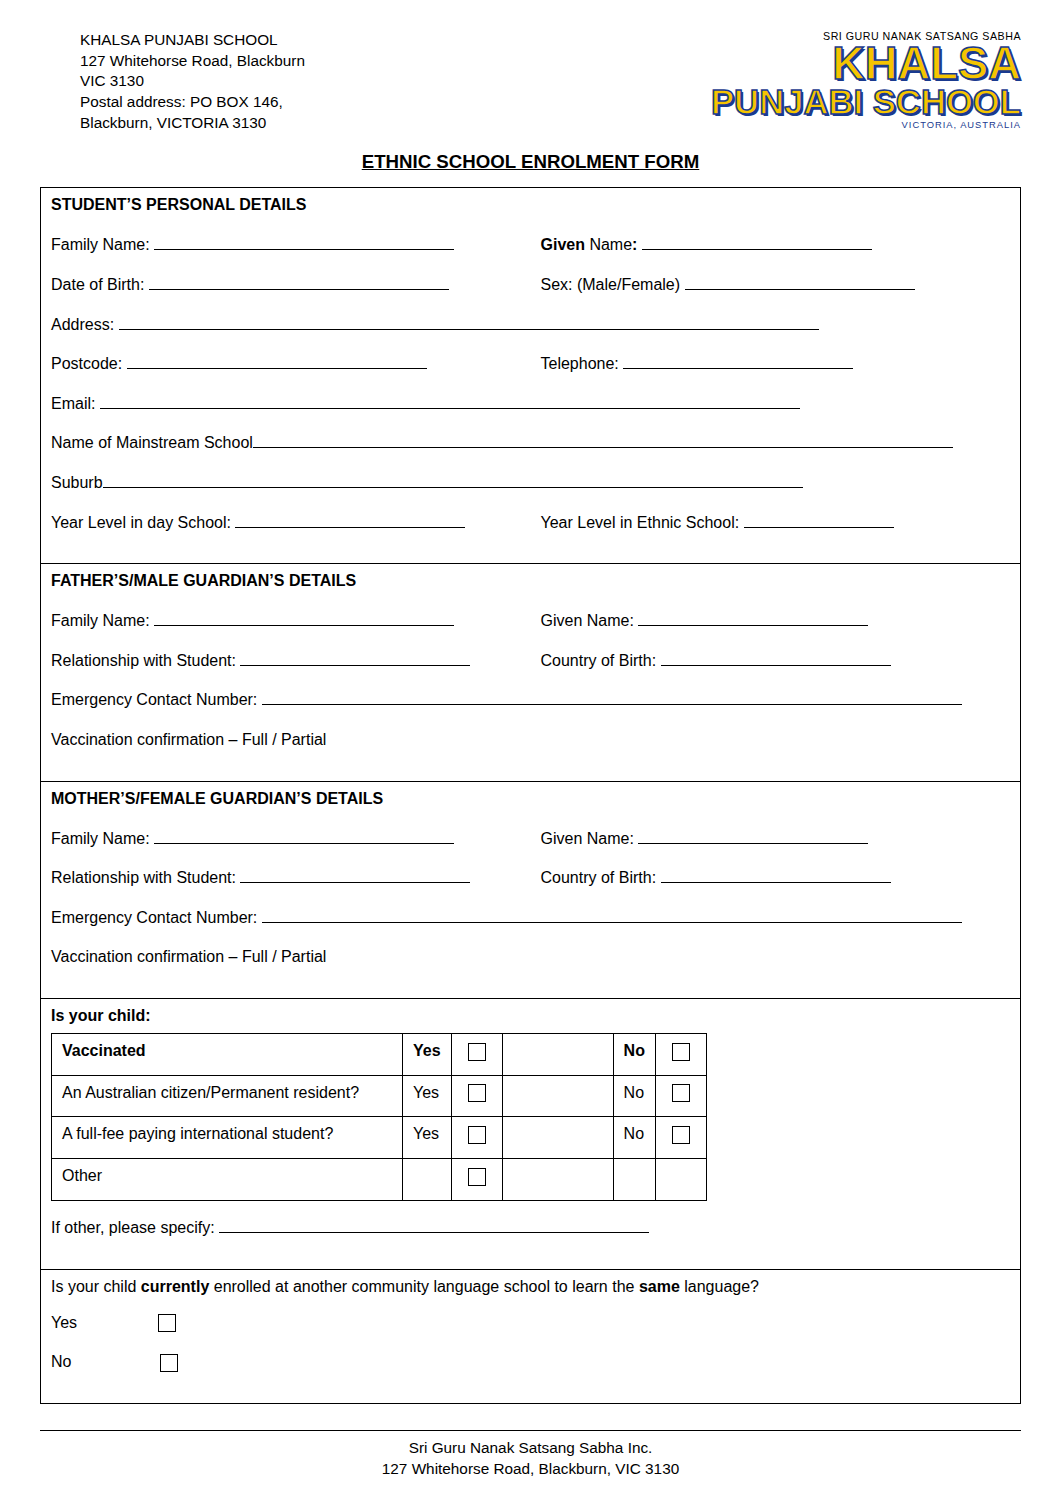KHALSA PUNJABI SCHOOL
127 Whitehorse Road, Blackburn
VIC 3130
Postal address: PO BOX 146,
Blackburn, VICTORIA 3130
SRI GURU NANAK SATSANG SABHA
KHALSA
PUNJABI SCHOOL
VICTORIA, AUSTRALIA
ETHNIC SCHOOL ENROLMENT FORM
| STUDENT’S PERSONAL DETAILS Family Name: Given Name : Date of Birth: Sex: (Male/Female) Address: Postcode: Telephone: Email: Name of Mainstream School Suburb Year Level in day School: Year Level in Ethnic School: |
| FATHER’S/MALE GUARDIAN’S DETAILS Family Name: Given Name: Relationship with Student: Country of Birth: Emergency Contact Number: Vaccination confirmation – Full / Partial |
| MOTHER’S/FEMALE GUARDIAN’S DETAILS Family Name: Given Name: Relationship with Student: Country of Birth: Emergency Contact Number: Vaccination confirmation – Full / Partial |
| Is your child: / Vaccinated / Yes / / / No / / / An Australian citizen/Permanent resident? / Yes / / / No / / / A full-fee paying international student? / Yes / / / No / / / Other / / / / / / If other, please specify: |
| Is your child currently enrolled at another community language school to learn the same language? Yes No |
Sri Guru Nanak Satsang Sabha Inc.
127 Whitehorse Road, Blackburn, VIC 3130